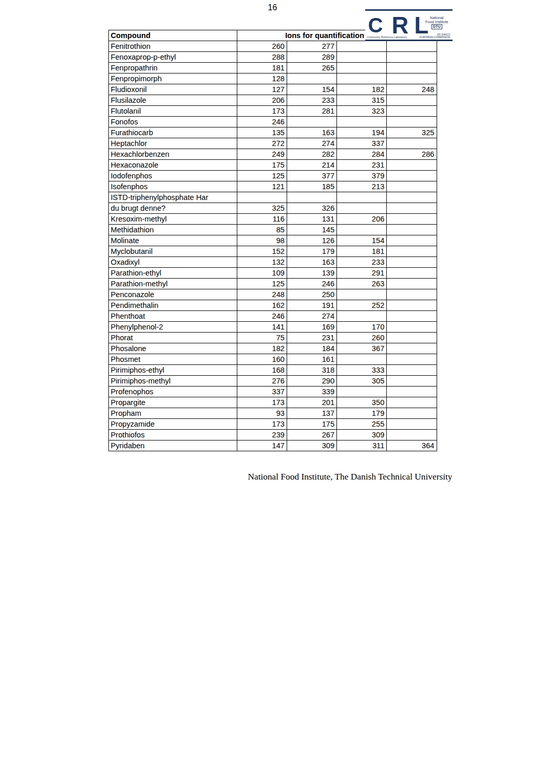16
C
R
L
National
Food Institute
DTU
Community Reference Laboratory
DG SANCO
EUROPEAN COMMISSION
| Compound | Ions for quantification by MS |
| --- | --- |
| Fenitrothion | 260 | 277 | | |
| Fenoxaprop-p-ethyl | 288 | 289 | | |
| Fenpropathrin | 181 | 265 | | |
| Fenpropimorph | 128 | | | |
| Fludioxonil | 127 | 154 | 182 | 248 |
| Flusilazole | 206 | 233 | 315 | |
| Flutolanil | 173 | 281 | 323 | |
| Fonofos | 246 | | | |
| Furathiocarb | 135 | 163 | 194 | 325 |
| Heptachlor | 272 | 274 | 337 | |
| Hexachlorbenzen | 249 | 282 | 284 | 286 |
| Hexaconazole | 175 | 214 | 231 | |
| Iodofenphos | 125 | 377 | 379 | |
| Isofenphos | 121 | 185 | 213 | |
| ISTD-triphenylphosphate Har | | | | |
| du brugt denne? | 325 | 326 | | |
| Kresoxim-methyl | 116 | 131 | 206 | |
| Methidathion | 85 | 145 | | |
| Molinate | 98 | 126 | 154 | |
| Myclobutanil | 152 | 179 | 181 | |
| Oxadixyl | 132 | 163 | 233 | |
| Parathion-ethyl | 109 | 139 | 291 | |
| Parathion-methyl | 125 | 246 | 263 | |
| Penconazole | 248 | 250 | | |
| Pendimethalin | 162 | 191 | 252 | |
| Phenthoat | 246 | 274 | | |
| Phenylphenol-2 | 141 | 169 | 170 | |
| Phorat | 75 | 231 | 260 | |
| Phosalone | 182 | 184 | 367 | |
| Phosmet | 160 | 161 | | |
| Pirimiphos-ethyl | 168 | 318 | 333 | |
| Pirimiphos-methyl | 276 | 290 | 305 | |
| Profenophos | 337 | 339 | | |
| Propargite | 173 | 201 | 350 | |
| Propham | 93 | 137 | 179 | |
| Propyzamide | 173 | 175 | 255 | |
| Prothiofos | 239 | 267 | 309 | |
| Pyridaben | 147 | 309 | 311 | 364 |
National Food Institute, The Danish Technical University